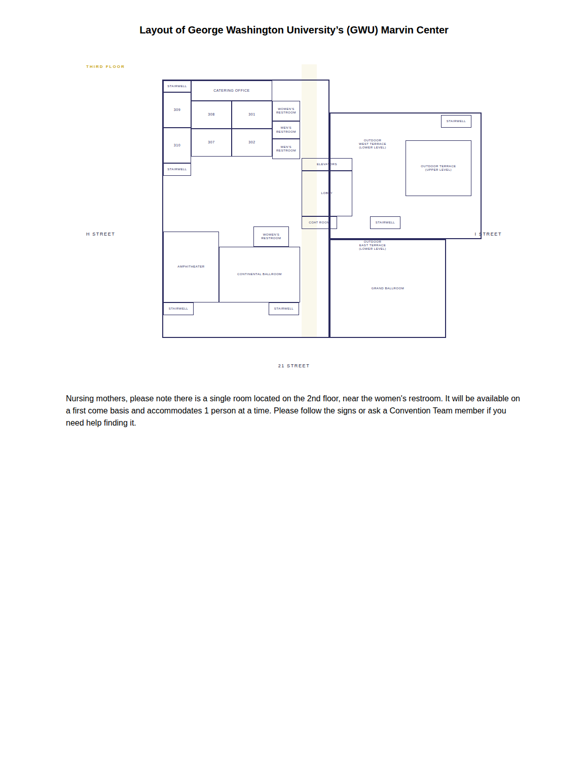Layout of George Washington University’s (GWU) Marvin Center
THIRD FLOOR
H STREET
I STREET
21 STREET
STAIRWELL
CATERING OFFICE
309
308
301
310
307
302
STAIRWELL
WOMEN'S
RESTROOM
MEN'S
RESTROOM
MEN'S
RESTROOM
ELEVATORS
LOBBY
COAT ROOM
AMPHITHEATER
CONTINENTAL BALLROOM
WOMEN'S
RESTROOM
STAIRWELL
STAIRWELL
STAIRWELL
STAIRWELL
GRAND BALLROOM
OUTDOOR
WEST TERRACE
(LOWER LEVEL)
OUTDOOR TERRACE
(UPPER LEVEL)
OUTDOOR
EAST TERRACE
(LOWER LEVEL)
Nursing mothers, please note there is a single room located on the 2nd floor, near the women's restroom. It will be available on a first come basis and accommodates 1 person at a time. Please follow the signs or ask a Convention Team member if you need help finding it.